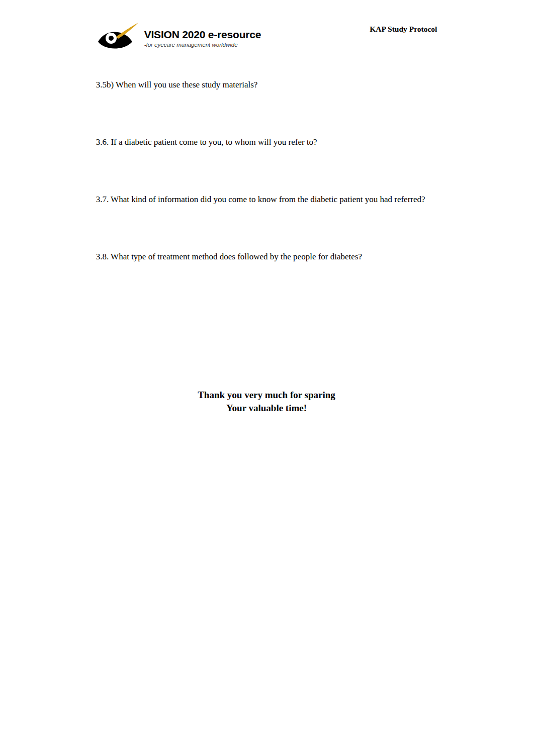VISION 2020 e-resource
-for eyecare management worldwide
KAP Study Protocol
3.5b) When will you use these study materials?
3.6. If a diabetic patient come to you, to whom will you refer to?
3.7. What kind of information did you come to know from the diabetic patient you had referred?
3.8. What type of treatment method does followed by the people for diabetes?
Thank you very much for sparing
Your valuable time!